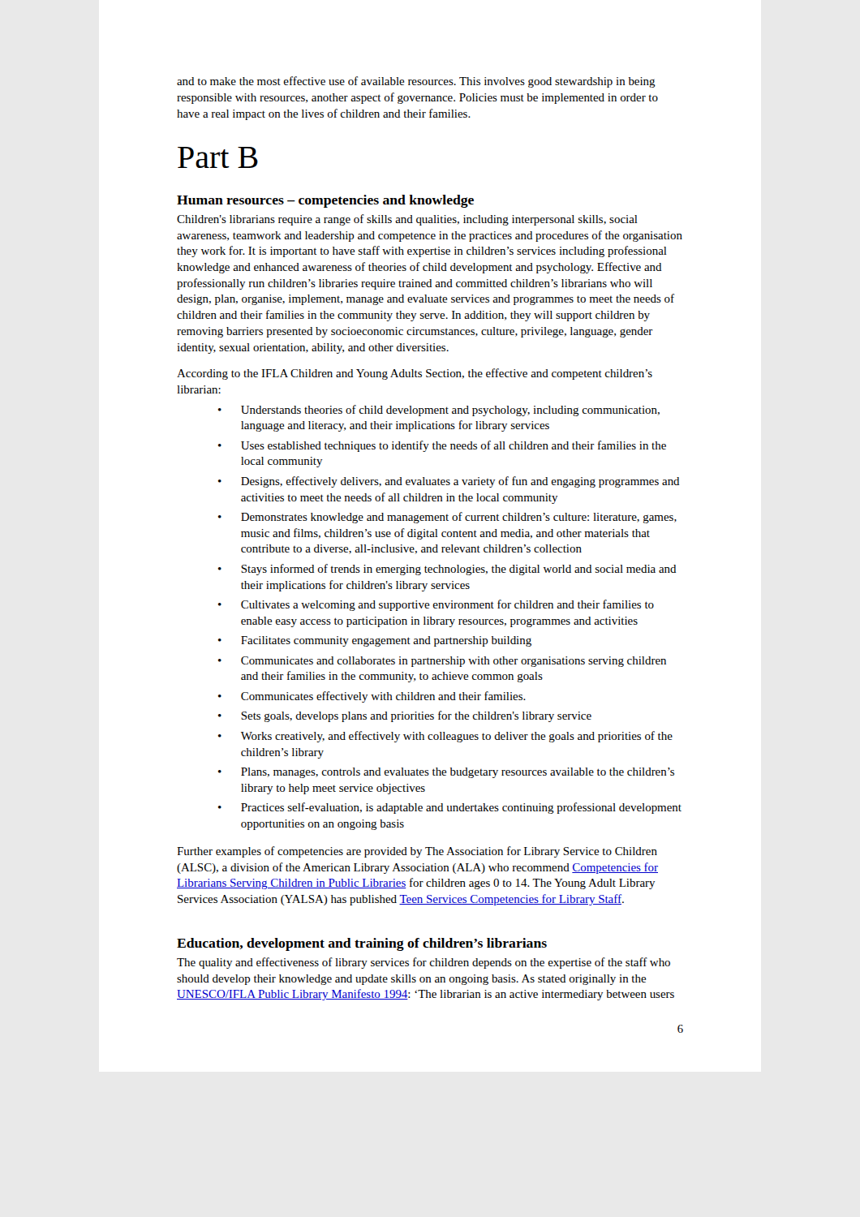and to make the most effective use of available resources. This involves good stewardship in being responsible with resources, another aspect of governance. Policies must be implemented in order to have a real impact on the lives of children and their families.
Part B
Human resources – competencies and knowledge
Children's librarians require a range of skills and qualities, including interpersonal skills, social awareness, teamwork and leadership and competence in the practices and procedures of the organisation they work for. It is important to have staff with expertise in children’s services including professional knowledge and enhanced awareness of theories of child development and psychology. Effective and professionally run children’s libraries require trained and committed children’s librarians who will design, plan, organise, implement, manage and evaluate services and programmes to meet the needs of children and their families in the community they serve. In addition, they will support children by removing barriers presented by socioeconomic circumstances, culture, privilege, language, gender identity, sexual orientation, ability, and other diversities.
According to the IFLA Children and Young Adults Section, the effective and competent children’s librarian:
Understands theories of child development and psychology, including communication, language and literacy, and their implications for library services
Uses established techniques to identify the needs of all children and their families in the local community
Designs, effectively delivers, and evaluates a variety of fun and engaging programmes and activities to meet the needs of all children in the local community
Demonstrates knowledge and management of current children’s culture: literature, games, music and films, children’s use of digital content and media, and other materials that contribute to a diverse, all-inclusive, and relevant children’s collection
Stays informed of trends in emerging technologies, the digital world and social media and their implications for children's library services
Cultivates a welcoming and supportive environment for children and their families to enable easy access to participation in library resources, programmes and activities
Facilitates community engagement and partnership building
Communicates and collaborates in partnership with other organisations serving children and their families in the community, to achieve common goals
Communicates effectively with children and their families.
Sets goals, develops plans and priorities for the children's library service
Works creatively, and effectively with colleagues to deliver the goals and priorities of the children’s library
Plans, manages, controls and evaluates the budgetary resources available to the children’s library to help meet service objectives
Practices self-evaluation, is adaptable and undertakes continuing professional development opportunities on an ongoing basis
Further examples of competencies are provided by The Association for Library Service to Children (ALSC), a division of the American Library Association (ALA) who recommend Competencies for Librarians Serving Children in Public Libraries for children ages 0 to 14. The Young Adult Library Services Association (YALSA) has published Teen Services Competencies for Library Staff.
Education, development and training of children’s librarians
The quality and effectiveness of library services for children depends on the expertise of the staff who should develop their knowledge and update skills on an ongoing basis. As stated originally in the UNESCO/IFLA Public Library Manifesto 1994: ‘The librarian is an active intermediary between users
6